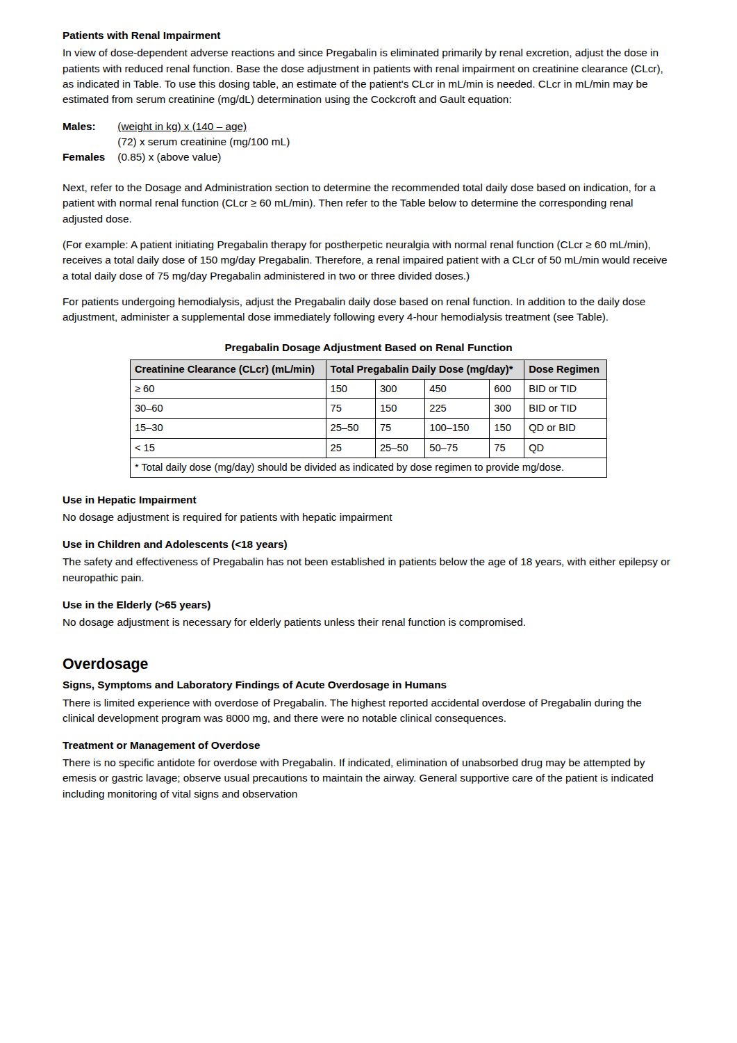Patients with Renal Impairment
In view of dose-dependent adverse reactions and since Pregabalin is eliminated primarily by renal excretion, adjust the dose in patients with reduced renal function. Base the dose adjustment in patients with renal impairment on creatinine clearance (CLcr), as indicated in Table. To use this dosing table, an estimate of the patient's CLcr in mL/min is needed. CLcr in mL/min may be estimated from serum creatinine (mg/dL) determination using the Cockcroft and Gault equation:
| Males: | (weight in kg) x (140 – age) (72) x serum creatinine (mg/100 mL) |
| Females | (0.85) x (above value) |
Next, refer to the Dosage and Administration section to determine the recommended total daily dose based on indication, for a patient with normal renal function (CLcr ≥ 60 mL/min). Then refer to the Table below to determine the corresponding renal adjusted dose.
(For example: A patient initiating Pregabalin therapy for postherpetic neuralgia with normal renal function (CLcr ≥ 60 mL/min), receives a total daily dose of 150 mg/day Pregabalin. Therefore, a renal impaired patient with a CLcr of 50 mL/min would receive a total daily dose of 75 mg/day Pregabalin administered in two or three divided doses.)
For patients undergoing hemodialysis, adjust the Pregabalin daily dose based on renal function. In addition to the daily dose adjustment, administer a supplemental dose immediately following every 4-hour hemodialysis treatment (see Table).
Pregabalin Dosage Adjustment Based on Renal Function
| Creatinine Clearance (CLcr) (mL/min) | Total Pregabalin Daily Dose (mg/day)* | Dose Regimen |
| --- | --- | --- |
| ≥ 60 | 150 | 300 | 450 | 600 | BID or TID |
| 30–60 | 75 | 150 | 225 | 300 | BID or TID |
| 15–30 | 25–50 | 75 | 100–150 | 150 | QD or BID |
| < 15 | 25 | 25–50 | 50–75 | 75 | QD |
| * Total daily dose (mg/day) should be divided as indicated by dose regimen to provide mg/dose. |
Use in Hepatic Impairment
No dosage adjustment is required for patients with hepatic impairment
Use in Children and Adolescents (<18 years)
The safety and effectiveness of Pregabalin has not been established in patients below the age of 18 years, with either epilepsy or neuropathic pain.
Use in the Elderly (>65 years)
No dosage adjustment is necessary for elderly patients unless their renal function is compromised.
Overdosage
Signs, Symptoms and Laboratory Findings of Acute Overdosage in Humans
There is limited experience with overdose of Pregabalin. The highest reported accidental overdose of Pregabalin during the clinical development program was 8000 mg, and there were no notable clinical consequences.
Treatment or Management of Overdose
There is no specific antidote for overdose with Pregabalin. If indicated, elimination of unabsorbed drug may be attempted by emesis or gastric lavage; observe usual precautions to maintain the airway. General supportive care of the patient is indicated including monitoring of vital signs and observation